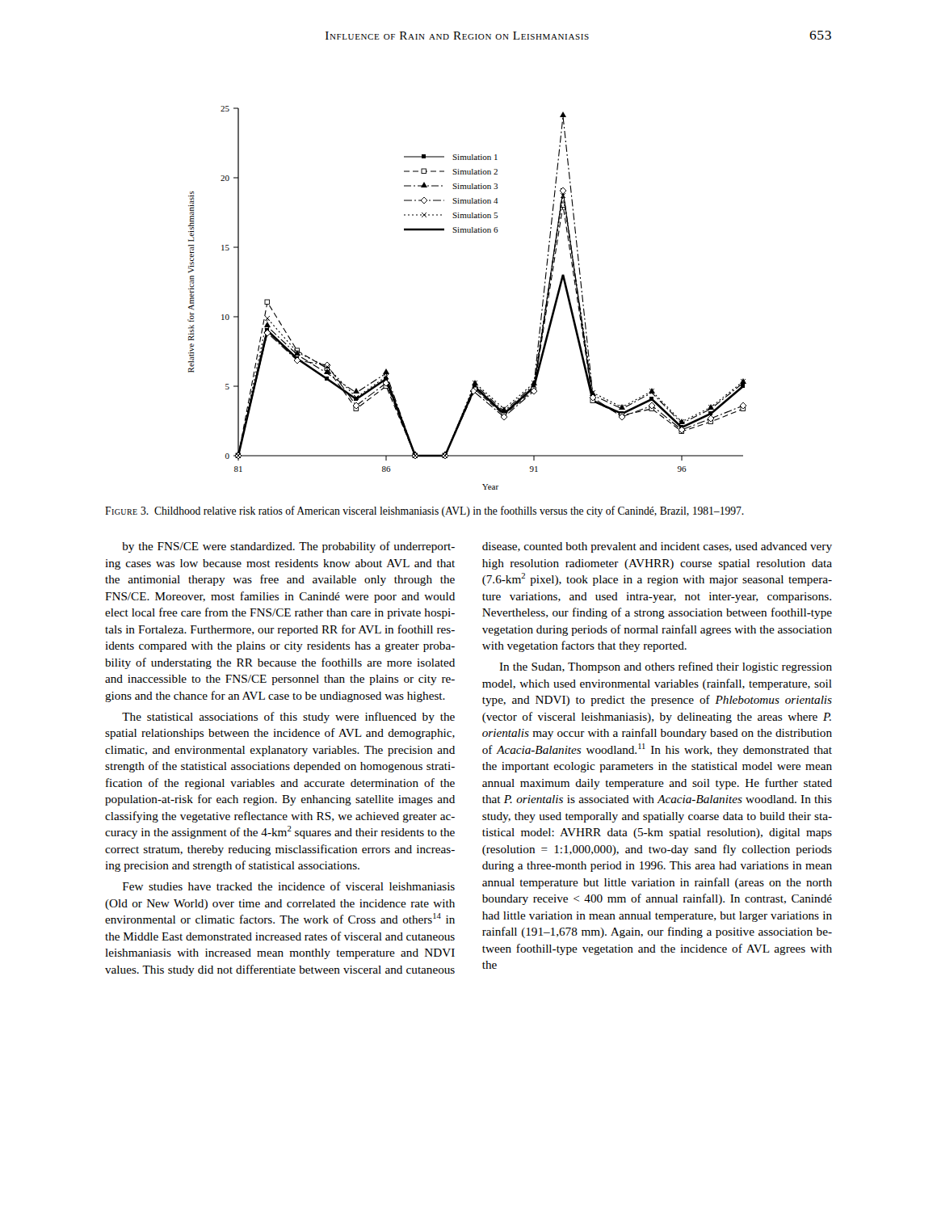Influence of Rain and Region on Leishmaniasis 653
0 5 10 15 20 25 81 86 91 96 Year Relative Risk for American Visceral Leishmaniasis Simulation 1 Simulation 2 Simulation 3 Simulation 4 Simulation 5 Simulation 6
Figure 3. Childhood relative risk ratios of American visceral leishmaniasis (AVL) in the foothills versus the city of Canindé, Brazil, 1981–1997.
by the FNS/CE were standardized. The probability of underreporting cases was low because most residents know about AVL and that the antimonial therapy was free and available only through the FNS/CE. Moreover, most families in Canindé were poor and would elect local free care from the FNS/CE rather than care in private hospitals in Fortaleza. Furthermore, our reported RR for AVL in foothill residents compared with the plains or city residents has a greater probability of understating the RR because the foothills are more isolated and inaccessible to the FNS/CE personnel than the plains or city regions and the chance for an AVL case to be undiagnosed was highest.
The statistical associations of this study were influenced by the spatial relationships between the incidence of AVL and demographic, climatic, and environmental explanatory variables. The precision and strength of the statistical associations depended on homogenous stratification of the regional variables and accurate determination of the population-at-risk for each region. By enhancing satellite images and classifying the vegetative reflectance with RS, we achieved greater accuracy in the assignment of the 4-km2 squares and their residents to the correct stratum, thereby reducing misclassification errors and increasing precision and strength of statistical associations.
Few studies have tracked the incidence of visceral leishmaniasis (Old or New World) over time and correlated the incidence rate with environmental or climatic factors. The work of Cross and others14 in the Middle East demonstrated increased rates of visceral and cutaneous leishmaniasis with increased mean monthly temperature and NDVI values. This study did not differentiate between visceral and cutaneous disease, counted both prevalent and incident cases, used advanced very high resolution radiometer (AVHRR) course spatial resolution data (7.6-km2 pixel), took place in a region with major seasonal temperature variations, and used intra-year, not inter-year, comparisons. Nevertheless, our finding of a strong association between foothill-type vegetation during periods of normal rainfall agrees with the association with vegetation factors that they reported.
In the Sudan, Thompson and others refined their logistic regression model, which used environmental variables (rainfall, temperature, soil type, and NDVI) to predict the presence of Phlebotomus orientalis (vector of visceral leishmaniasis), by delineating the areas where P. orientalis may occur with a rainfall boundary based on the distribution of Acacia-Balanites woodland.11 In his work, they demonstrated that the important ecologic parameters in the statistical model were mean annual maximum daily temperature and soil type. He further stated that P. orientalis is associated with Acacia-Balanites woodland. In this study, they used temporally and spatially coarse data to build their statistical model: AVHRR data (5-km spatial resolution), digital maps (resolution = 1:1,000,000), and two-day sand fly collection periods during a three-month period in 1996. This area had variations in mean annual temperature but little variation in rainfall (areas on the north boundary receive < 400 mm of annual rainfall). In contrast, Canindé had little variation in mean annual temperature, but larger variations in rainfall (191–1,678 mm). Again, our finding a positive association between foothill-type vegetation and the incidence of AVL agrees with the